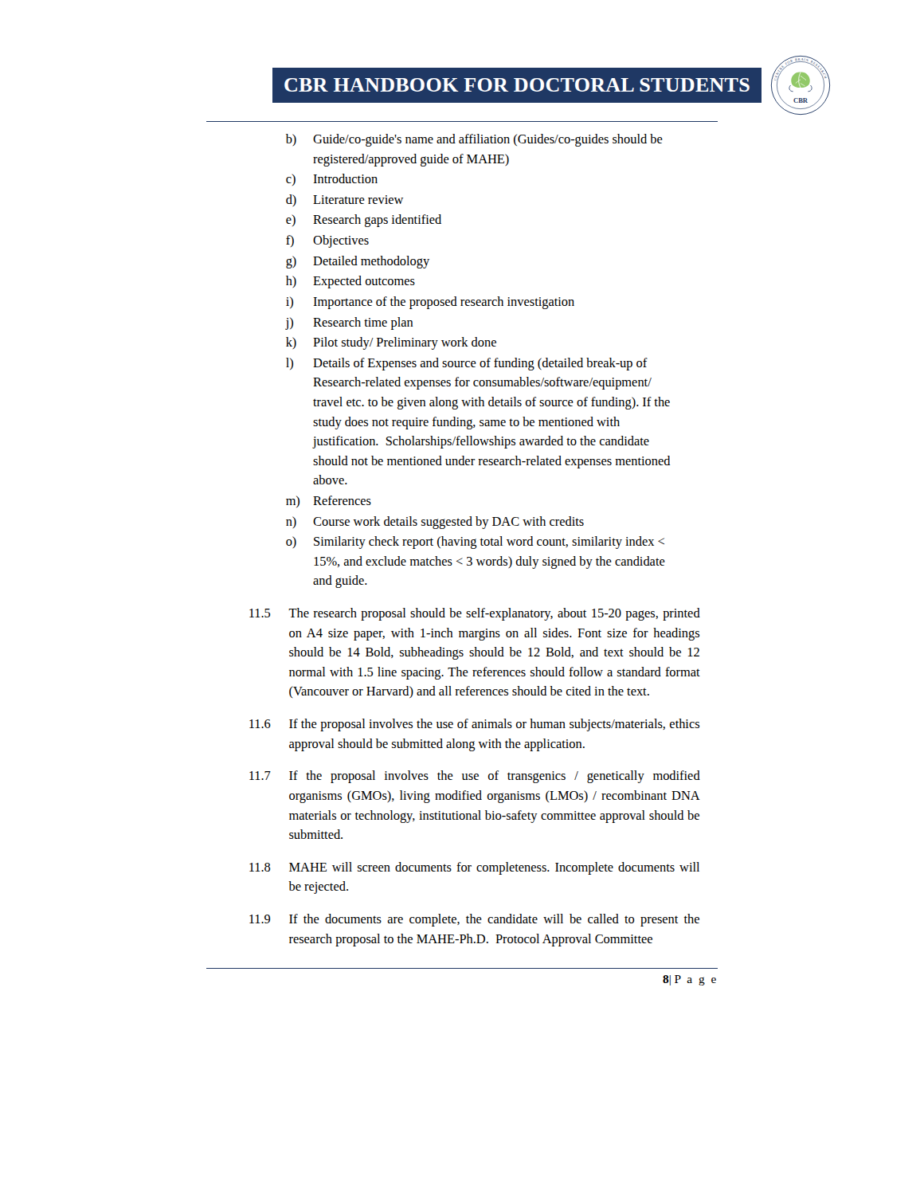CBR HANDBOOK FOR DOCTORAL STUDENTS
CENTRE FOR BRAIN RESEARCH CBR
b) Guide/co-guide's name and affiliation (Guides/co-guides should be registered/approved guide of MAHE)
c) Introduction
d) Literature review
e) Research gaps identified
f) Objectives
g) Detailed methodology
h) Expected outcomes
i) Importance of the proposed research investigation
j) Research time plan
k) Pilot study/ Preliminary work done
l) Details of Expenses and source of funding (detailed break-up of Research-related expenses for consumables/software/equipment/ travel etc. to be given along with details of source of funding). If the study does not require funding, same to be mentioned with justification. Scholarships/fellowships awarded to the candidate should not be mentioned under research-related expenses mentioned above.
m) References
n) Course work details suggested by DAC with credits
o) Similarity check report (having total word count, similarity index < 15%, and exclude matches < 3 words) duly signed by the candidate and guide.
11.5 The research proposal should be self-explanatory, about 15-20 pages, printed on A4 size paper, with 1-inch margins on all sides. Font size for headings should be 14 Bold, subheadings should be 12 Bold, and text should be 12 normal with 1.5 line spacing. The references should follow a standard format (Vancouver or Harvard) and all references should be cited in the text.
11.6 If the proposal involves the use of animals or human subjects/materials, ethics approval should be submitted along with the application.
11.7 If the proposal involves the use of transgenics / genetically modified organisms (GMOs), living modified organisms (LMOs) / recombinant DNA materials or technology, institutional bio-safety committee approval should be submitted.
11.8 MAHE will screen documents for completeness. Incomplete documents will be rejected.
11.9 If the documents are complete, the candidate will be called to present the research proposal to the MAHE-Ph.D. Protocol Approval Committee
8| P a g e